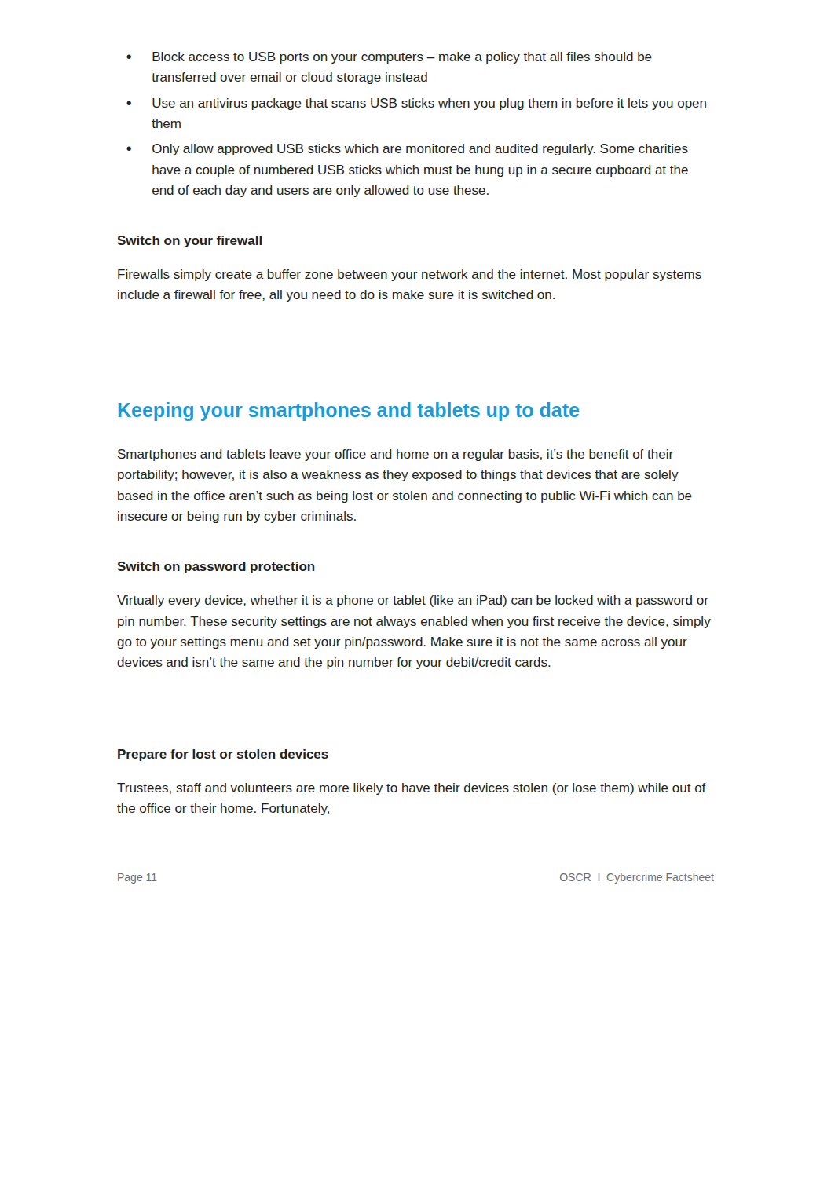Block access to USB ports on your computers – make a policy that all files should be transferred over email or cloud storage instead
Use an antivirus package that scans USB sticks when you plug them in before it lets you open them
Only allow approved USB sticks which are monitored and audited regularly. Some charities have a couple of numbered USB sticks which must be hung up in a secure cupboard at the end of each day and users are only allowed to use these.
Switch on your firewall
Firewalls simply create a buffer zone between your network and the internet. Most popular systems include a firewall for free, all you need to do is make sure it is switched on.
Keeping your smartphones and tablets up to date
Smartphones and tablets leave your office and home on a regular basis, it’s the benefit of their portability; however, it is also a weakness as they exposed to things that devices that are solely based in the office aren’t such as being lost or stolen and connecting to public Wi-Fi which can be insecure or being run by cyber criminals.
Switch on password protection
Virtually every device, whether it is a phone or tablet (like an iPad) can be locked with a password or pin number. These security settings are not always enabled when you first receive the device, simply go to your settings menu and set your pin/password. Make sure it is not the same across all your devices and isn’t the same and the pin number for your debit/credit cards.
Prepare for lost or stolen devices
Trustees, staff and volunteers are more likely to have their devices stolen (or lose them) while out of the office or their home. Fortunately,
Page 11
OSCR I Cybercrime Factsheet